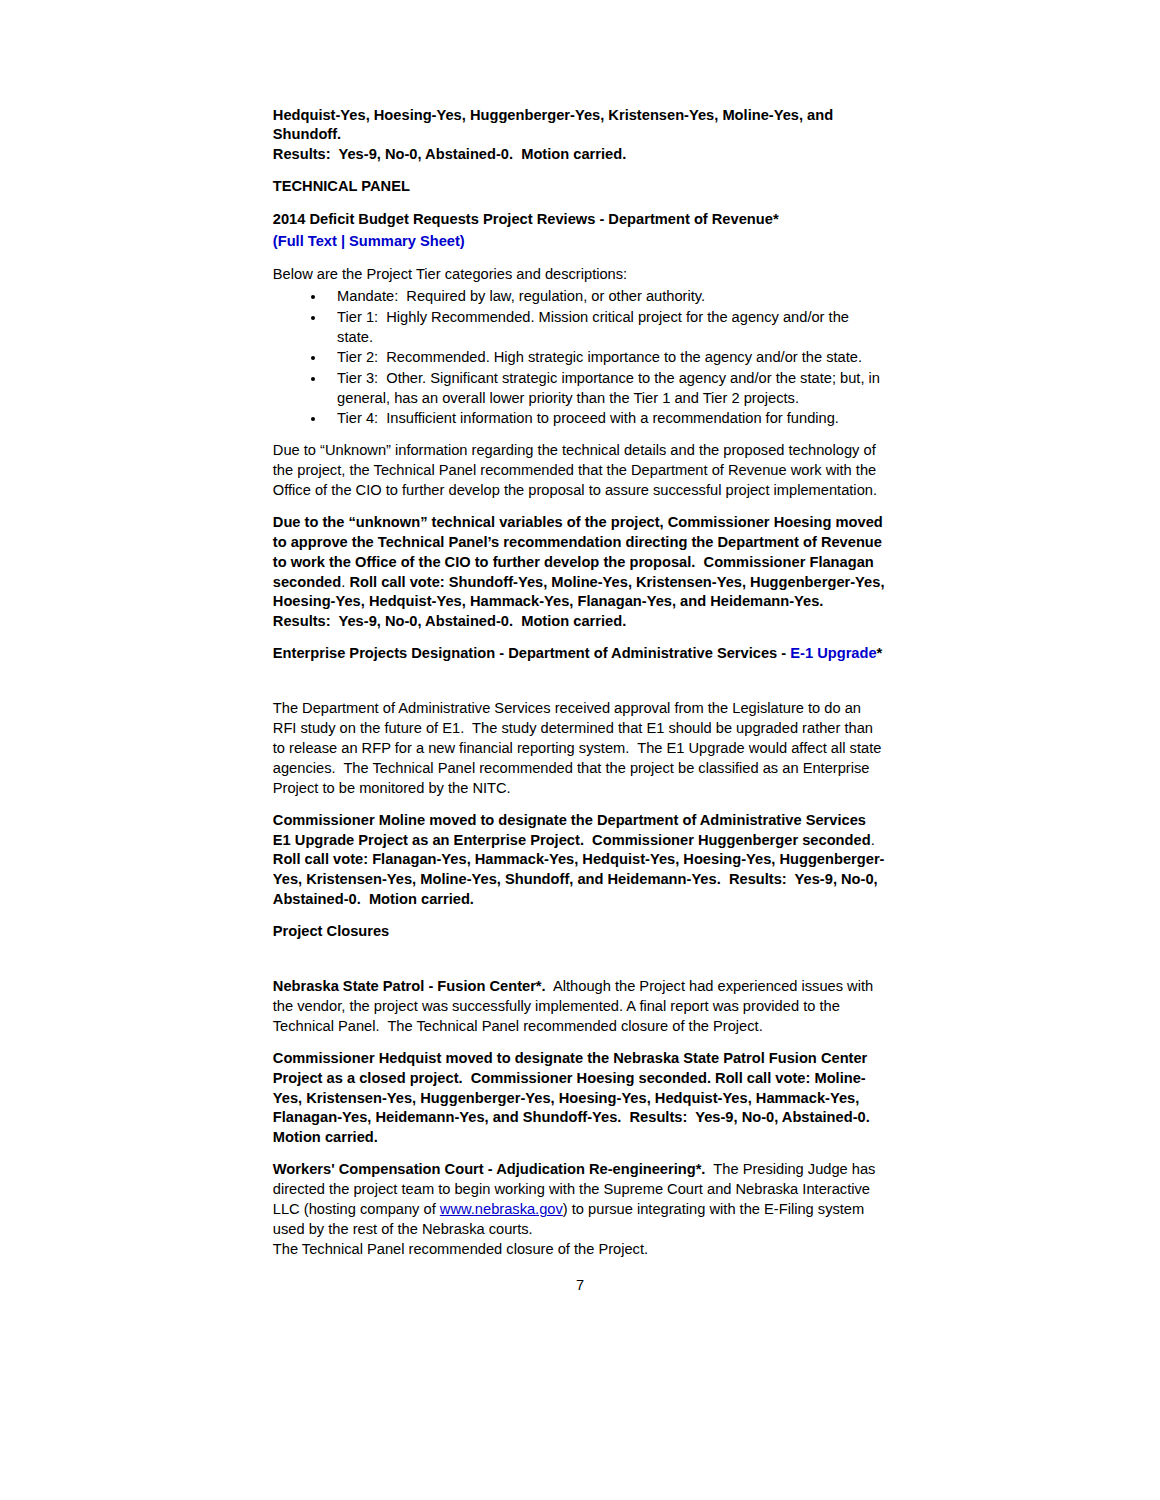Hedquist-Yes, Hoesing-Yes, Huggenberger-Yes, Kristensen-Yes, Moline-Yes, and Shundoff.
Results: Yes-9, No-0, Abstained-0. Motion carried.
TECHNICAL PANEL
2014 Deficit Budget Requests Project Reviews - Department of Revenue*
(Full Text | Summary Sheet)
Below are the Project Tier categories and descriptions:
Mandate: Required by law, regulation, or other authority.
Tier 1: Highly Recommended. Mission critical project for the agency and/or the state.
Tier 2: Recommended. High strategic importance to the agency and/or the state.
Tier 3: Other. Significant strategic importance to the agency and/or the state; but, in general, has an overall lower priority than the Tier 1 and Tier 2 projects.
Tier 4: Insufficient information to proceed with a recommendation for funding.
Due to “Unknown” information regarding the technical details and the proposed technology of the project, the Technical Panel recommended that the Department of Revenue work with the Office of the CIO to further develop the proposal to assure successful project implementation.
Due to the “unknown” technical variables of the project, Commissioner Hoesing moved to approve the Technical Panel’s recommendation directing the Department of Revenue to work the Office of the CIO to further develop the proposal. Commissioner Flanagan seconded. Roll call vote: Shundoff-Yes, Moline-Yes, Kristensen-Yes, Huggenberger-Yes, Hoesing-Yes, Hedquist-Yes, Hammack-Yes, Flanagan-Yes, and Heidemann-Yes. Results: Yes-9, No-0, Abstained-0. Motion carried.
Enterprise Projects Designation - Department of Administrative Services - E-1 Upgrade*
The Department of Administrative Services received approval from the Legislature to do an RFI study on the future of E1. The study determined that E1 should be upgraded rather than to release an RFP for a new financial reporting system. The E1 Upgrade would affect all state agencies. The Technical Panel recommended that the project be classified as an Enterprise Project to be monitored by the NITC.
Commissioner Moline moved to designate the Department of Administrative Services E1 Upgrade Project as an Enterprise Project. Commissioner Huggenberger seconded. Roll call vote: Flanagan-Yes, Hammack-Yes, Hedquist-Yes, Hoesing-Yes, Huggenberger-Yes, Kristensen-Yes, Moline-Yes, Shundoff, and Heidemann-Yes. Results: Yes-9, No-0, Abstained-0. Motion carried.
Project Closures
Nebraska State Patrol - Fusion Center*. Although the Project had experienced issues with the vendor, the project was successfully implemented. A final report was provided to the Technical Panel. The Technical Panel recommended closure of the Project.
Commissioner Hedquist moved to designate the Nebraska State Patrol Fusion Center Project as a closed project. Commissioner Hoesing seconded. Roll call vote: Moline-Yes, Kristensen-Yes, Huggenberger-Yes, Hoesing-Yes, Hedquist-Yes, Hammack-Yes, Flanagan-Yes, Heidemann-Yes, and Shundoff-Yes. Results: Yes-9, No-0, Abstained-0. Motion carried.
Workers' Compensation Court - Adjudication Re-engineering*. The Presiding Judge has directed the project team to begin working with the Supreme Court and Nebraska Interactive LLC (hosting company of www.nebraska.gov) to pursue integrating with the E-Filing system used by the rest of the Nebraska courts.
The Technical Panel recommended closure of the Project.
7